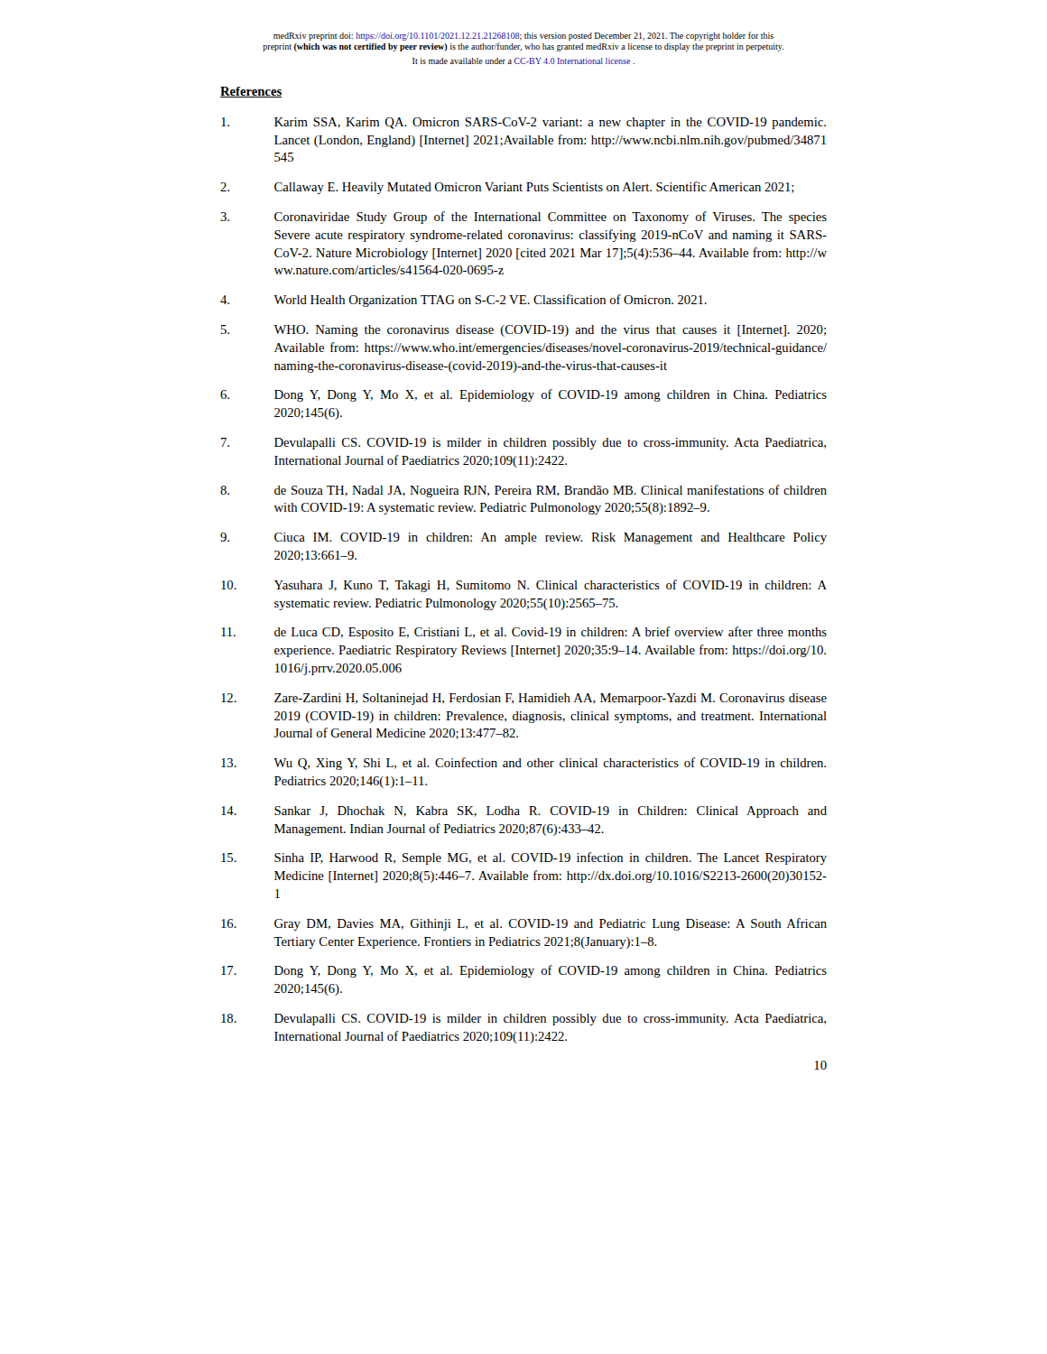medRxiv preprint doi: https://doi.org/10.1101/2021.12.21.21268108; this version posted December 21, 2021. The copyright holder for this
preprint (which was not certified by peer review) is the author/funder, who has granted medRxiv a license to display the preprint in perpetuity.
It is made available under a CC-BY 4.0 International license .
References
1. Karim SSA, Karim QA. Omicron SARS-CoV-2 variant: a new chapter in the COVID-19 pandemic. Lancet (London, England) [Internet] 2021;Available from: http://www.ncbi.nlm.nih.gov/pubmed/34871545
2. Callaway E. Heavily Mutated Omicron Variant Puts Scientists on Alert. Scientific American 2021;
3. Coronaviridae Study Group of the International Committee on Taxonomy of Viruses. The species Severe acute respiratory syndrome-related coronavirus: classifying 2019-nCoV and naming it SARS-CoV-2. Nature Microbiology [Internet] 2020 [cited 2021 Mar 17];5(4):536–44. Available from: http://www.nature.com/articles/s41564-020-0695-z
4. World Health Organization TTAG on S-C-2 VE. Classification of Omicron. 2021.
5. WHO. Naming the coronavirus disease (COVID-19) and the virus that causes it [Internet]. 2020; Available from: https://www.who.int/emergencies/diseases/novel-coronavirus-2019/technical-guidance/naming-the-coronavirus-disease-(covid-2019)-and-the-virus-that-causes-it
6. Dong Y, Dong Y, Mo X, et al. Epidemiology of COVID-19 among children in China. Pediatrics 2020;145(6).
7. Devulapalli CS. COVID-19 is milder in children possibly due to cross-immunity. Acta Paediatrica, International Journal of Paediatrics 2020;109(11):2422.
8. de Souza TH, Nadal JA, Nogueira RJN, Pereira RM, Brandão MB. Clinical manifestations of children with COVID-19: A systematic review. Pediatric Pulmonology 2020;55(8):1892–9.
9. Ciuca IM. COVID-19 in children: An ample review. Risk Management and Healthcare Policy 2020;13:661–9.
10. Yasuhara J, Kuno T, Takagi H, Sumitomo N. Clinical characteristics of COVID-19 in children: A systematic review. Pediatric Pulmonology 2020;55(10):2565–75.
11. de Luca CD, Esposito E, Cristiani L, et al. Covid-19 in children: A brief overview after three months experience. Paediatric Respiratory Reviews [Internet] 2020;35:9–14. Available from: https://doi.org/10.1016/j.prrv.2020.05.006
12. Zare-Zardini H, Soltaninejad H, Ferdosian F, Hamidieh AA, Memarpoor-Yazdi M. Coronavirus disease 2019 (COVID-19) in children: Prevalence, diagnosis, clinical symptoms, and treatment. International Journal of General Medicine 2020;13:477–82.
13. Wu Q, Xing Y, Shi L, et al. Coinfection and other clinical characteristics of COVID-19 in children. Pediatrics 2020;146(1):1–11.
14. Sankar J, Dhochak N, Kabra SK, Lodha R. COVID-19 in Children: Clinical Approach and Management. Indian Journal of Pediatrics 2020;87(6):433–42.
15. Sinha IP, Harwood R, Semple MG, et al. COVID-19 infection in children. The Lancet Respiratory Medicine [Internet] 2020;8(5):446–7. Available from: http://dx.doi.org/10.1016/S2213-2600(20)30152-1
16. Gray DM, Davies MA, Githinji L, et al. COVID-19 and Pediatric Lung Disease: A South African Tertiary Center Experience. Frontiers in Pediatrics 2021;8(January):1–8.
17. Dong Y, Dong Y, Mo X, et al. Epidemiology of COVID-19 among children in China. Pediatrics 2020;145(6).
18. Devulapalli CS. COVID-19 is milder in children possibly due to cross-immunity. Acta Paediatrica, International Journal of Paediatrics 2020;109(11):2422.
10